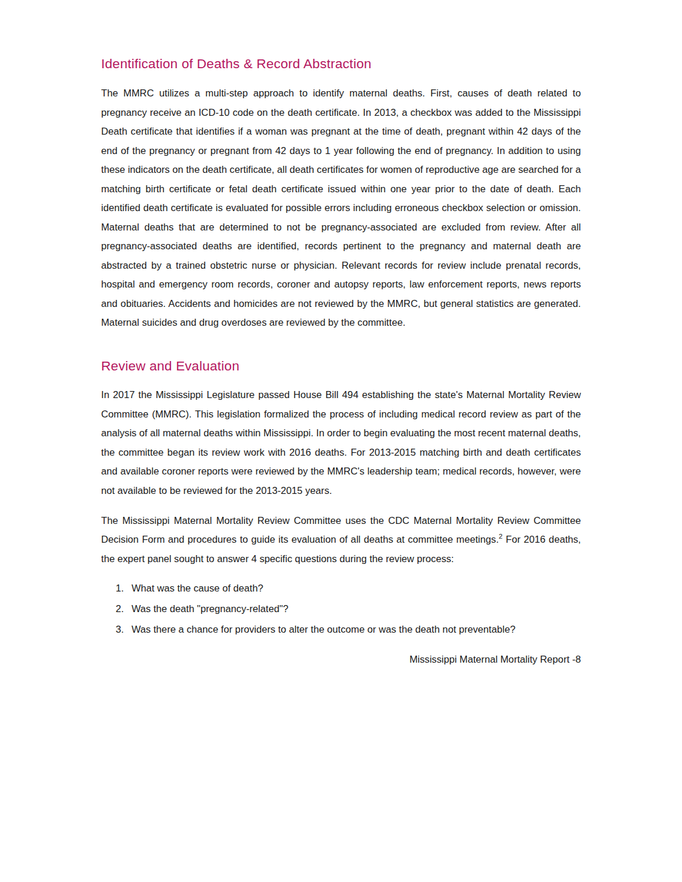Identification of Deaths & Record Abstraction
The MMRC utilizes a multi-step approach to identify maternal deaths. First, causes of death related to pregnancy receive an ICD-10 code on the death certificate. In 2013, a checkbox was added to the Mississippi Death certificate that identifies if a woman was pregnant at the time of death, pregnant within 42 days of the end of the pregnancy or pregnant from 42 days to 1 year following the end of pregnancy. In addition to using these indicators on the death certificate, all death certificates for women of reproductive age are searched for a matching birth certificate or fetal death certificate issued within one year prior to the date of death. Each identified death certificate is evaluated for possible errors including erroneous checkbox selection or omission. Maternal deaths that are determined to not be pregnancy-associated are excluded from review. After all pregnancy-associated deaths are identified, records pertinent to the pregnancy and maternal death are abstracted by a trained obstetric nurse or physician. Relevant records for review include prenatal records, hospital and emergency room records, coroner and autopsy reports, law enforcement reports, news reports and obituaries. Accidents and homicides are not reviewed by the MMRC, but general statistics are generated. Maternal suicides and drug overdoses are reviewed by the committee.
Review and Evaluation
In 2017 the Mississippi Legislature passed House Bill 494 establishing the state's Maternal Mortality Review Committee (MMRC). This legislation formalized the process of including medical record review as part of the analysis of all maternal deaths within Mississippi. In order to begin evaluating the most recent maternal deaths, the committee began its review work with 2016 deaths. For 2013-2015 matching birth and death certificates and available coroner reports were reviewed by the MMRC's leadership team; medical records, however, were not available to be reviewed for the 2013-2015 years.
The Mississippi Maternal Mortality Review Committee uses the CDC Maternal Mortality Review Committee Decision Form and procedures to guide its evaluation of all deaths at committee meetings.2 For 2016 deaths, the expert panel sought to answer 4 specific questions during the review process:
What was the cause of death?
Was the death "pregnancy-related"?
Was there a chance for providers to alter the outcome or was the death not preventable?
Mississippi Maternal Mortality Report -8